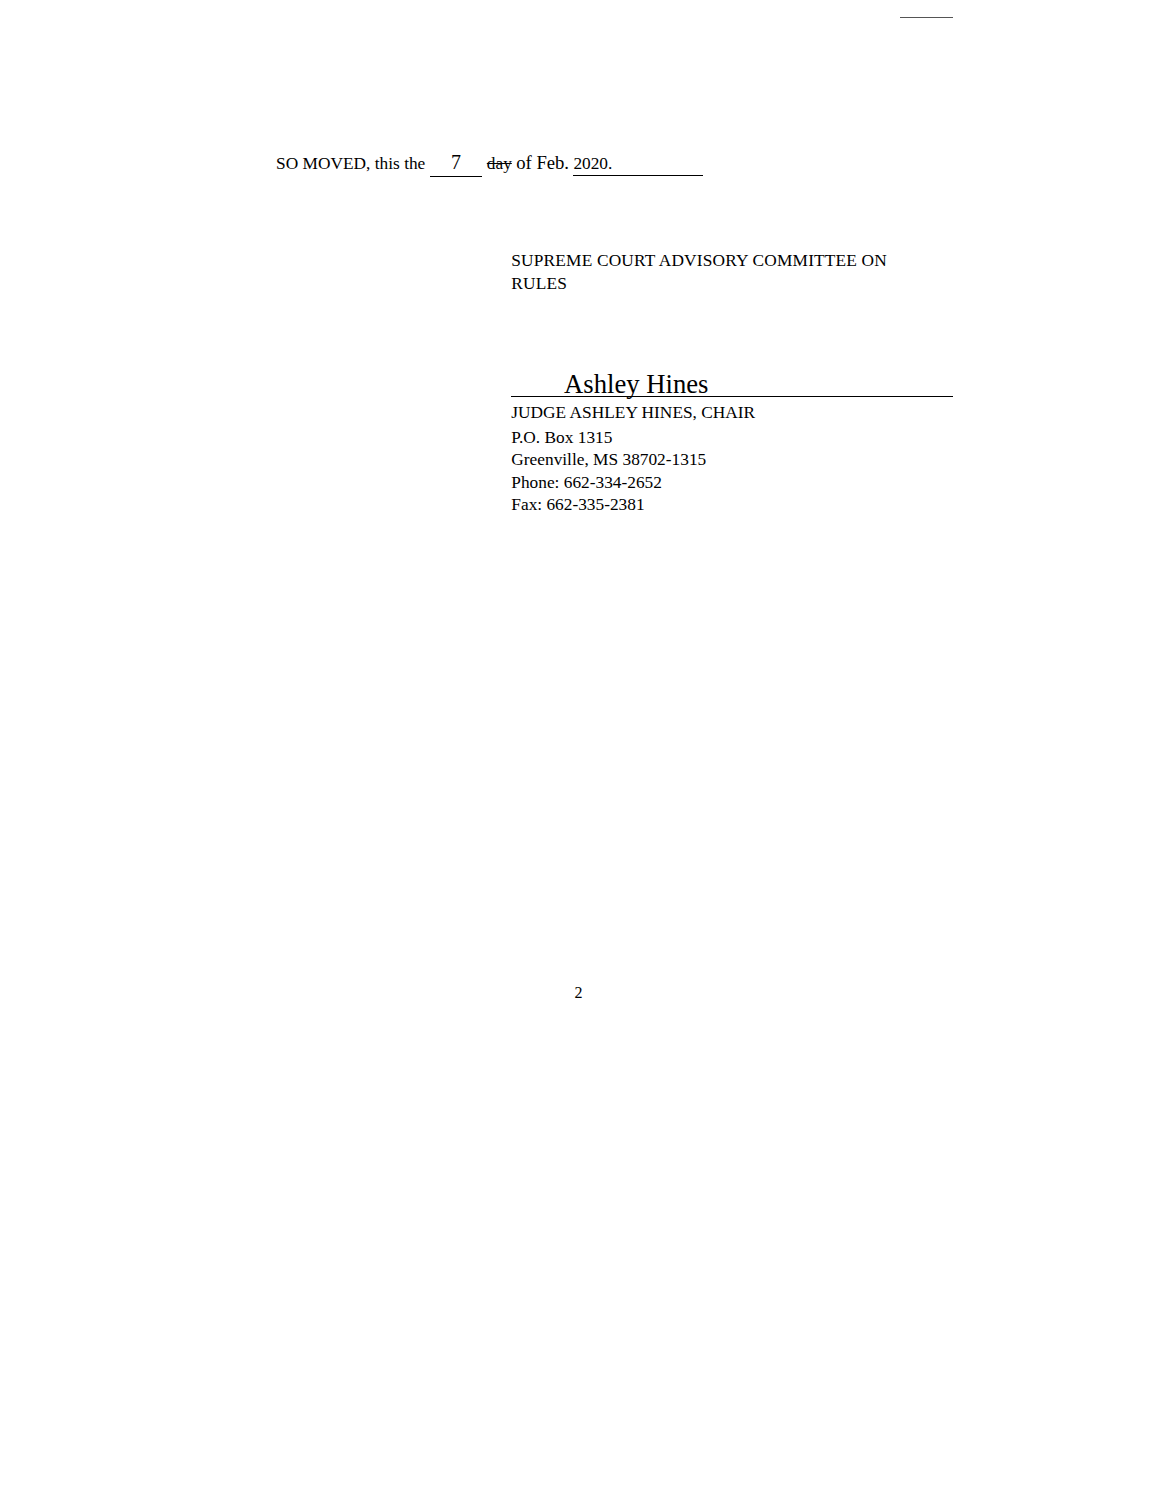SO MOVED, this the 7 day of Feb. 2020.
SUPREME COURT ADVISORY COMMITTEE ON RULES
Ashley Hines
JUDGE ASHLEY HINES, CHAIR
P.O. Box 1315
Greenville, MS 38702-1315
Phone: 662-334-2652
Fax: 662-335-2381
2